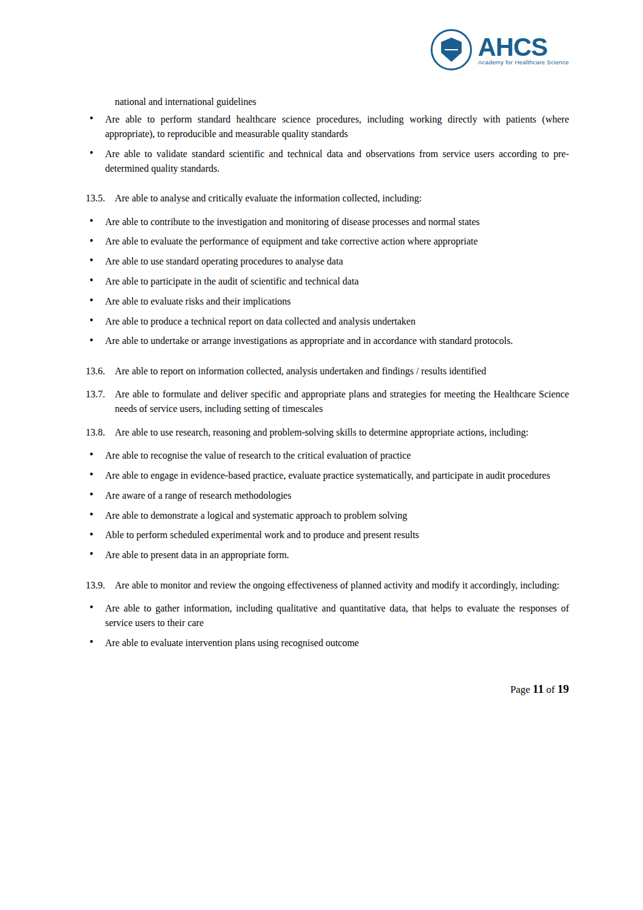AHCS Academy for Healthcare Science
national and international guidelines
Are able to perform standard healthcare science procedures, including working directly with patients (where appropriate), to reproducible and measurable quality standards
Are able to validate standard scientific and technical data and observations from service users according to pre-determined quality standards.
13.5.
Are able to analyse and critically evaluate the information collected, including:
Are able to contribute to the investigation and monitoring of disease processes and normal states
Are able to evaluate the performance of equipment and take corrective action where appropriate
Are able to use standard operating procedures to analyse data
Are able to participate in the audit of scientific and technical data
Are able to evaluate risks and their implications
Are able to produce a technical report on data collected and analysis undertaken
Are able to undertake or arrange investigations as appropriate and in accordance with standard protocols.
13.6.
Are able to report on information collected, analysis undertaken and findings / results identified
13.7.
Are able to formulate and deliver specific and appropriate plans and strategies for meeting the Healthcare Science needs of service users, including setting of timescales
13.8.
Are able to use research, reasoning and problem-solving skills to determine appropriate actions, including:
Are able to recognise the value of research to the critical evaluation of practice
Are able to engage in evidence-based practice, evaluate practice systematically, and participate in audit procedures
Are aware of a range of research methodologies
Are able to demonstrate a logical and systematic approach to problem solving
Able to perform scheduled experimental work and to produce and present results
Are able to present data in an appropriate form.
13.9.
Are able to monitor and review the ongoing effectiveness of planned activity and modify it accordingly, including:
Are able to gather information, including qualitative and quantitative data, that helps to evaluate the responses of service users to their care
Are able to evaluate intervention plans using recognised outcome
Page 11 of 19